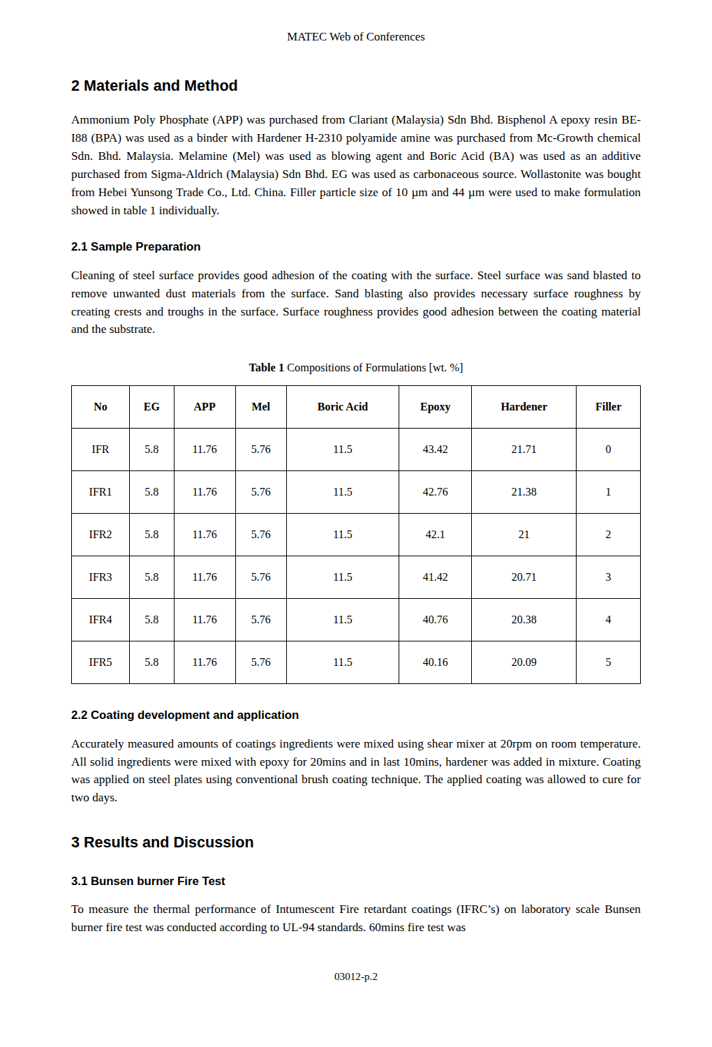MATEC Web of Conferences
2 Materials and Method
Ammonium Poly Phosphate (APP) was purchased from Clariant (Malaysia) Sdn Bhd. Bisphenol A epoxy resin BE-I88 (BPA) was used as a binder with Hardener H-2310 polyamide amine was purchased from Mc-Growth chemical Sdn. Bhd. Malaysia. Melamine (Mel) was used as blowing agent and Boric Acid (BA) was used as an additive purchased from Sigma-Aldrich (Malaysia) Sdn Bhd. EG was used as carbonaceous source. Wollastonite was bought from Hebei Yunsong Trade Co., Ltd. China. Filler particle size of 10 µm and 44 µm were used to make formulation showed in table 1 individually.
2.1 Sample Preparation
Cleaning of steel surface provides good adhesion of the coating with the surface. Steel surface was sand blasted to remove unwanted dust materials from the surface. Sand blasting also provides necessary surface roughness by creating crests and troughs in the surface. Surface roughness provides good adhesion between the coating material and the substrate.
Table 1 Compositions of Formulations [wt. %]
| No | EG | APP | Mel | Boric Acid | Epoxy | Hardener | Filler |
| --- | --- | --- | --- | --- | --- | --- | --- |
| IFR | 5.8 | 11.76 | 5.76 | 11.5 | 43.42 | 21.71 | 0 |
| IFR1 | 5.8 | 11.76 | 5.76 | 11.5 | 42.76 | 21.38 | 1 |
| IFR2 | 5.8 | 11.76 | 5.76 | 11.5 | 42.1 | 21 | 2 |
| IFR3 | 5.8 | 11.76 | 5.76 | 11.5 | 41.42 | 20.71 | 3 |
| IFR4 | 5.8 | 11.76 | 5.76 | 11.5 | 40.76 | 20.38 | 4 |
| IFR5 | 5.8 | 11.76 | 5.76 | 11.5 | 40.16 | 20.09 | 5 |
2.2 Coating development and application
Accurately measured amounts of coatings ingredients were mixed using shear mixer at 20rpm on room temperature. All solid ingredients were mixed with epoxy for 20mins and in last 10mins, hardener was added in mixture. Coating was applied on steel plates using conventional brush coating technique. The applied coating was allowed to cure for two days.
3 Results and Discussion
3.1 Bunsen burner Fire Test
To measure the thermal performance of Intumescent Fire retardant coatings (IFRC’s) on laboratory scale Bunsen burner fire test was conducted according to UL-94 standards. 60mins fire test was
03012-p.2